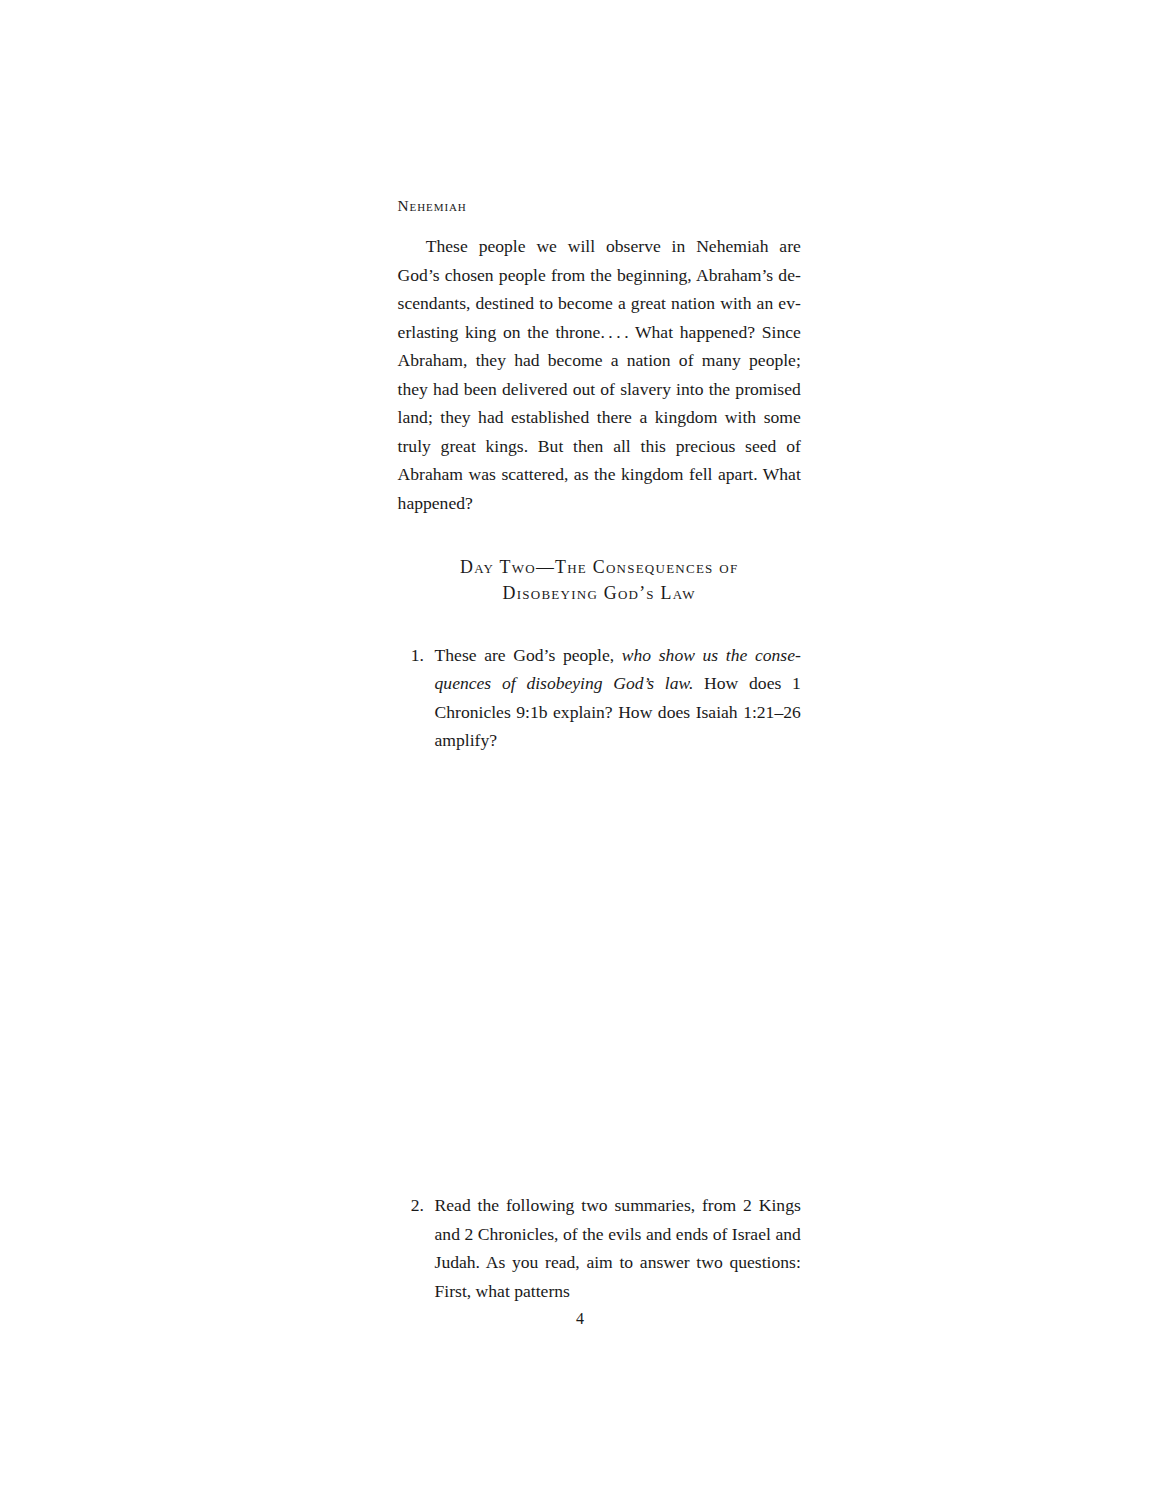Nehemiah
These people we will observe in Nehemiah are God’s chosen people from the beginning, Abraham’s descendants, destined to become a great nation with an everlasting king on the throne. . . . What happened? Since Abraham, they had become a nation of many people; they had been delivered out of slavery into the promised land; they had established there a kingdom with some truly great kings. But then all this precious seed of Abraham was scattered, as the kingdom fell apart. What happened?
Day Two—The Consequences of
Disobeying God’s Law
1. These are God’s people, who show us the consequences of disobeying God’s law. How does 1 Chronicles 9:1b explain? How does Isaiah 1:21–26 amplify?
2. Read the following two summaries, from 2 Kings and 2 Chronicles, of the evils and ends of Israel and Judah. As you read, aim to answer two questions: First, what patterns
4